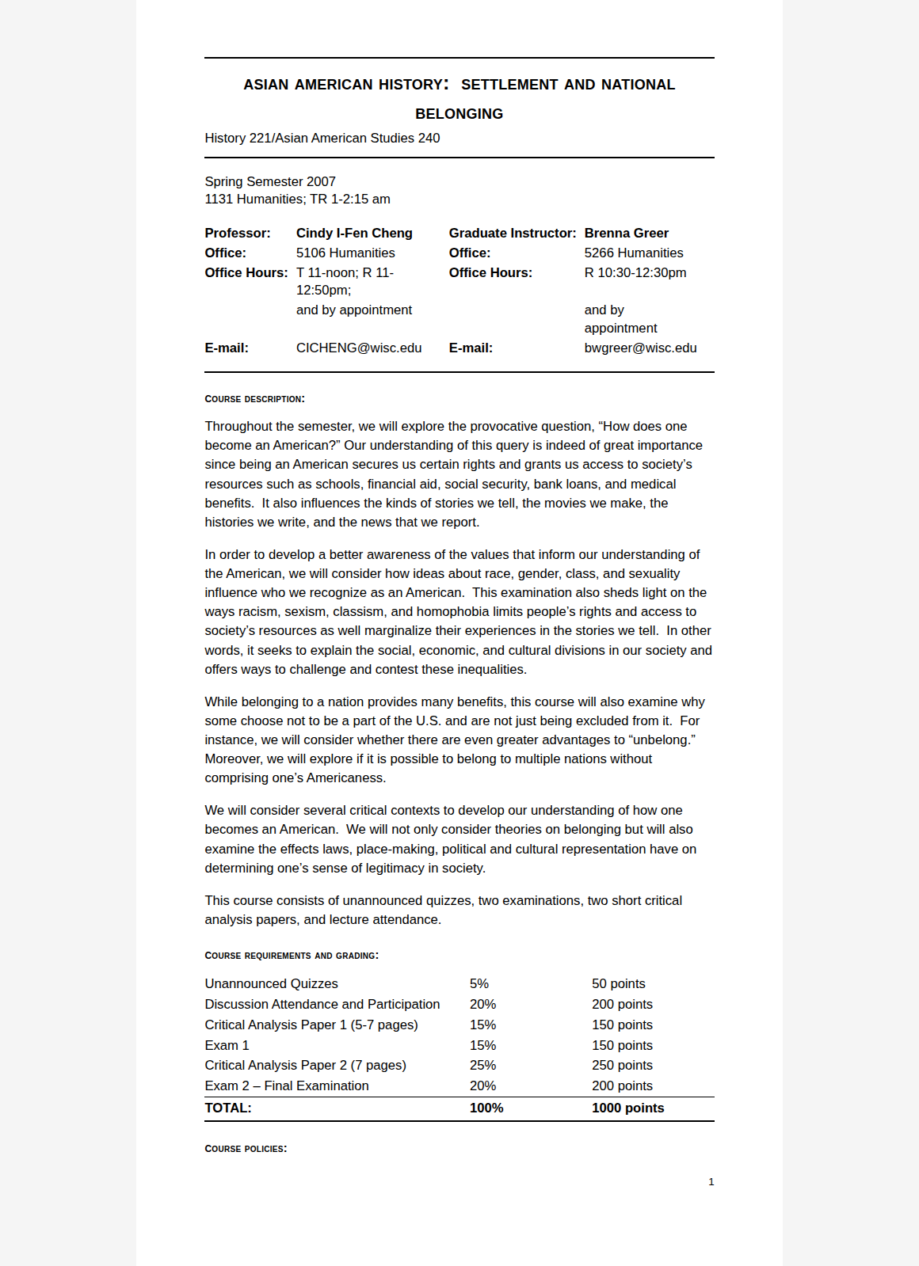Asian American History: Settlement and National Belonging
History 221/Asian American Studies 240
Spring Semester 2007
1131 Humanities; TR 1-2:15 am
| Professor: | Cindy I-Fen Cheng | Graduate Instructor: | Brenna Greer |
| Office: | 5106 Humanities | Office: | 5266 Humanities |
| Office Hours: | T 11-noon; R 11-12:50pm; | Office Hours: | R 10:30-12:30pm |
| | and by appointment | | and by appointment |
| E-mail: | CICHENG@wisc.edu | E-mail: | bwgreer@wisc.edu |
Course Description:
Throughout the semester, we will explore the provocative question, “How does one become an American?” Our understanding of this query is indeed of great importance since being an American secures us certain rights and grants us access to society’s resources such as schools, financial aid, social security, bank loans, and medical benefits. It also influences the kinds of stories we tell, the movies we make, the histories we write, and the news that we report.
In order to develop a better awareness of the values that inform our understanding of the American, we will consider how ideas about race, gender, class, and sexuality influence who we recognize as an American. This examination also sheds light on the ways racism, sexism, classism, and homophobia limits people’s rights and access to society’s resources as well marginalize their experiences in the stories we tell. In other words, it seeks to explain the social, economic, and cultural divisions in our society and offers ways to challenge and contest these inequalities.
While belonging to a nation provides many benefits, this course will also examine why some choose not to be a part of the U.S. and are not just being excluded from it. For instance, we will consider whether there are even greater advantages to “unbelong.” Moreover, we will explore if it is possible to belong to multiple nations without comprising one’s Americaness.
We will consider several critical contexts to develop our understanding of how one becomes an American. We will not only consider theories on belonging but will also examine the effects laws, place-making, political and cultural representation have on determining one’s sense of legitimacy in society.
This course consists of unannounced quizzes, two examinations, two short critical analysis papers, and lecture attendance.
Course Requirements and Grading:
| Unannounced Quizzes | 5% | 50 points |
| Discussion Attendance and Participation | 20% | 200 points |
| Critical Analysis Paper 1 (5-7 pages) | 15% | 150 points |
| Exam 1 | 15% | 150 points |
| Critical Analysis Paper 2 (7 pages) | 25% | 250 points |
| Exam 2 – Final Examination | 20% | 200 points |
| TOTAL: | 100% | 1000 points |
Course Policies:
1